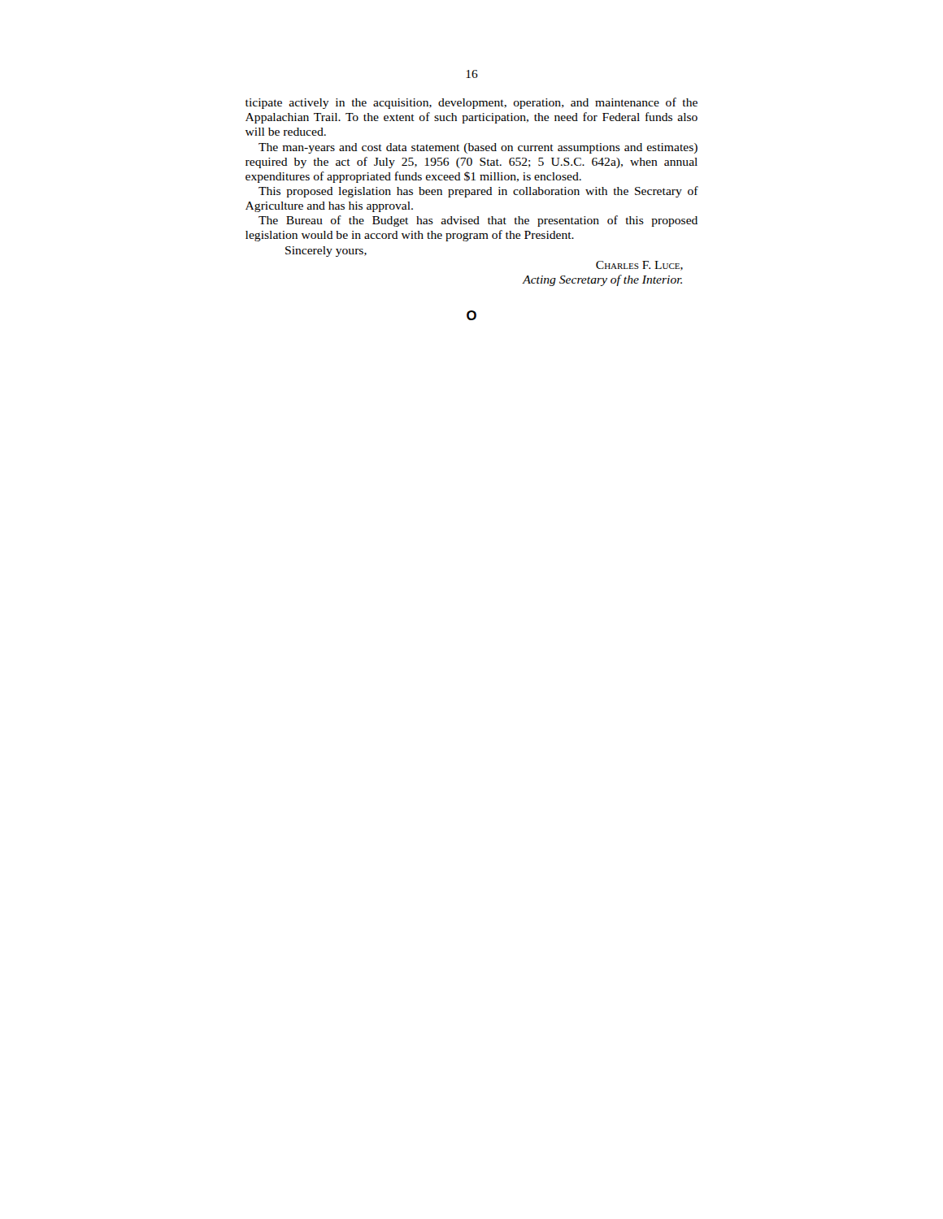16
ticipate actively in the acquisition, development, operation, and main­tenance of the Appalachian Trail. To the extent of such participation, the need for Federal funds also will be reduced.
The man-years and cost data statement (based on current assump­tions and estimates) required by the act of July 25, 1956 (70 Stat. 652; 5 U.S.C. 642a), when annual expenditures of appropriated funds exceed $1 million, is enclosed.
This proposed legislation has been prepared in collaboration with the Secretary of Agriculture and has his approval.
The Bureau of the Budget has advised that the presentation of this proposed legislation would be in accord with the program of the President.
Sincerely yours,
Charles F. Luce, Acting Secretary of the Interior.
O